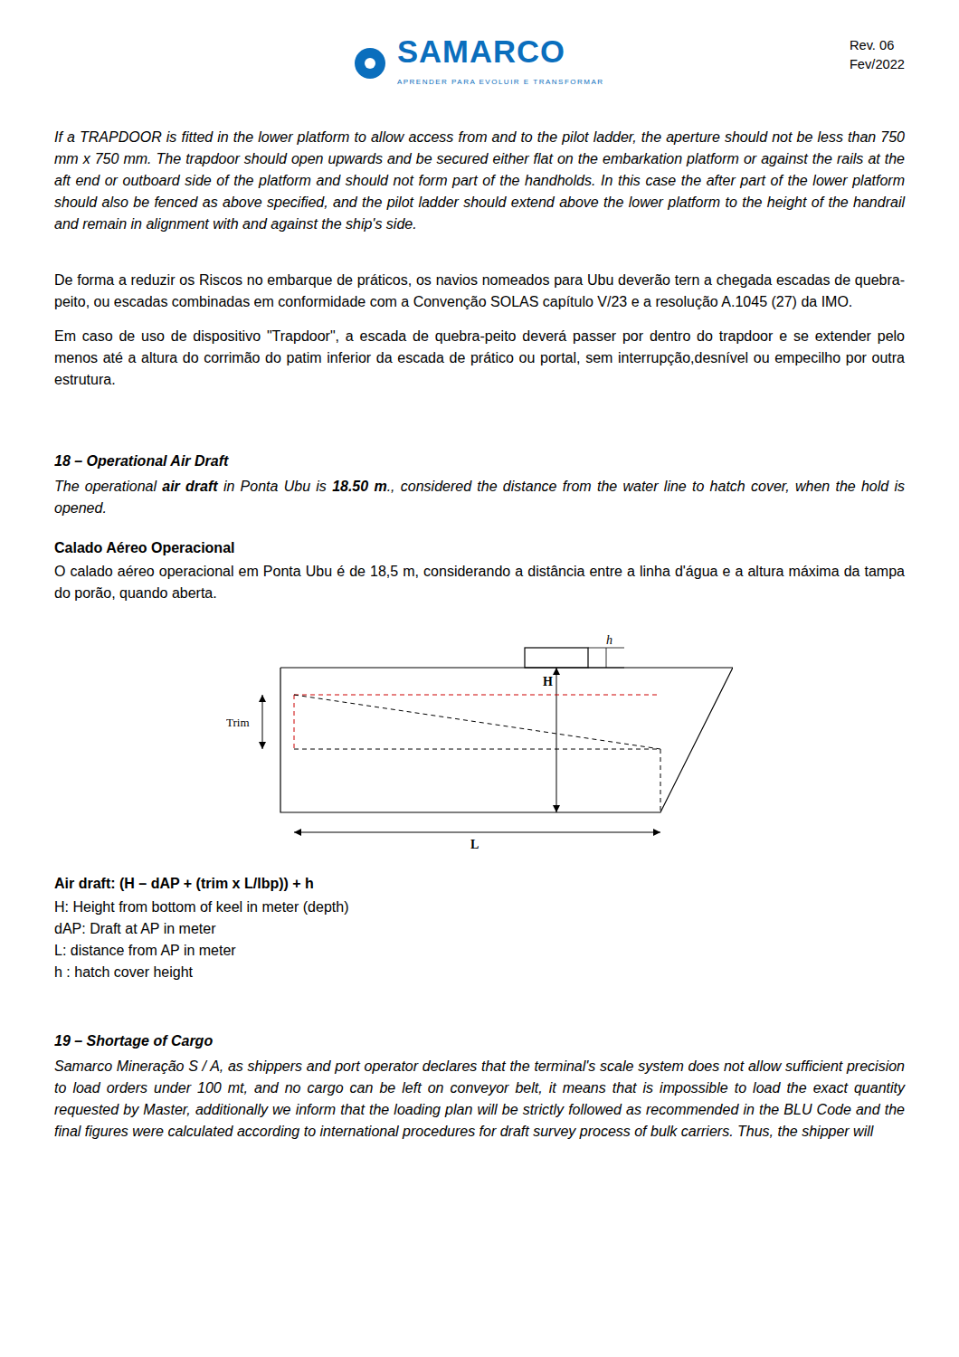SAMARCO
APRENDER PARA EVOLUIR E TRANSFORMAR
Rev. 06
Fev/2022
If a TRAPDOOR is fitted in the lower platform to allow access from and to the pilot ladder, the aperture should not be less than 750 mm x 750 mm. The trapdoor should open upwards and be secured either flat on the embarkation platform or against the rails at the aft end or outboard side of the platform and should not form part of the handholds. In this case the after part of the lower platform should also be fenced as above specified, and the pilot ladder should extend above the lower platform to the height of the handrail and remain in alignment with and against the ship's side.
De forma a reduzir os Riscos no embarque de práticos, os navios nomeados para Ubu deverão tern a chegada escadas de quebra-peito, ou escadas combinadas em conformidade com a Convenção SOLAS capítulo V/23 e a resolução A.1045 (27) da IMO.
Em caso de uso de dispositivo "Trapdoor", a escada de quebra-peito deverá passer por dentro do trapdoor e se extender pelo menos até a altura do corrimão do patim inferior da escada de prático ou portal, sem interrupção,desnível ou empecilho por outra estrutura.
18 – Operational Air Draft
The operational air draft in Ponta Ubu is 18.50 m., considered the distance from the water line to hatch cover, when the hold is opened.
Calado Aéreo Operacional
O calado aéreo operacional em Ponta Ubu é de 18,5 m, considerando a distância entre a linha d'água e a altura máxima da tampa do porão, quando aberta.
h H Trim L
Air draft: (H – dAP + (trim x L/lbp)) + h
H: Height from bottom of keel in meter (depth)
dAP: Draft at AP in meter
L: distance from AP in meter
h : hatch cover height
19 – Shortage of Cargo
Samarco Mineraçãо S / A, as shippers and port operator declares that the terminal's scale system does not allow sufficient precision to load orders under 100 mt, and no cargo can be left on conveyor belt, it means that is impossible to load the exact quantity requested by Master, additionally we inform that the loading plan will be strictly followed as recommended in the BLU Code and the final figures were calculated according to international procedures for draft survey process of bulk carriers. Thus, the shipper will